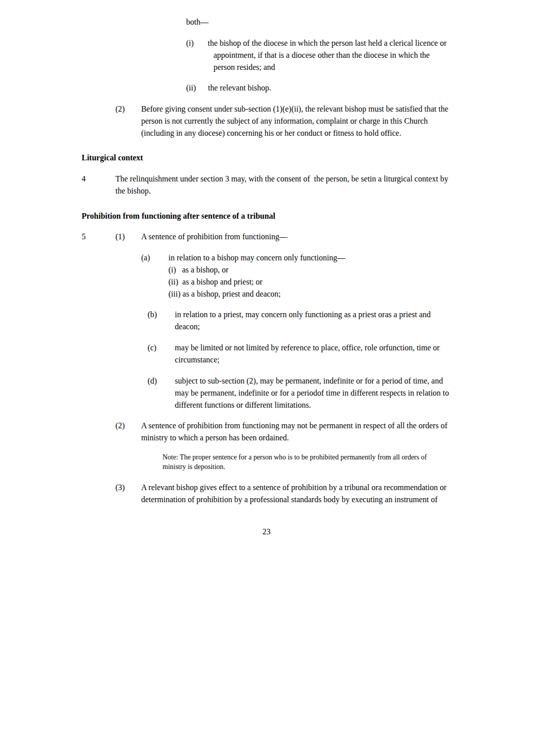both—
(i) the bishop of the diocese in which the person last held a clerical licence or appointment, if that is a diocese other than the diocese in which the person resides; and
(ii) the relevant bishop.
(2)
Before giving consent under sub-section (1)(e)(ii), the relevant bishop must be satisfied that the person is not currently the subject of any information, complaint or charge in this Church (including in any diocese) concerning his or her conduct or fitness to hold office.
Liturgical context
4
The relinquishment under section 3 may, with the consent of the person, be setin a liturgical context by the bishop.
Prohibition from functioning after sentence of a tribunal
5
(1)
A sentence of prohibition from functioning—
(a)
in relation to a bishop may concern only functioning—
(i) as a bishop, or
(ii) as a bishop and priest; or
(iii) as a bishop, priest and deacon;
(b)
in relation to a priest, may concern only functioning as a priest oras a priest and deacon;
(c)
may be limited or not limited by reference to place, office, role orfunction, time or circumstance;
(d)
subject to sub-section (2), may be permanent, indefinite or for a period of time, and may be permanent, indefinite or for a periodof time in different respects in relation to different functions or different limitations.
(2)
A sentence of prohibition from functioning may not be permanent in respect of all the orders of ministry to which a person has been ordained.
Note: The proper sentence for a person who is to be prohibited permanently from all orders of ministry is deposition.
(3)
A relevant bishop gives effect to a sentence of prohibition by a tribunal ora recommendation or determination of prohibition by a professional standards body by executing an instrument of
23